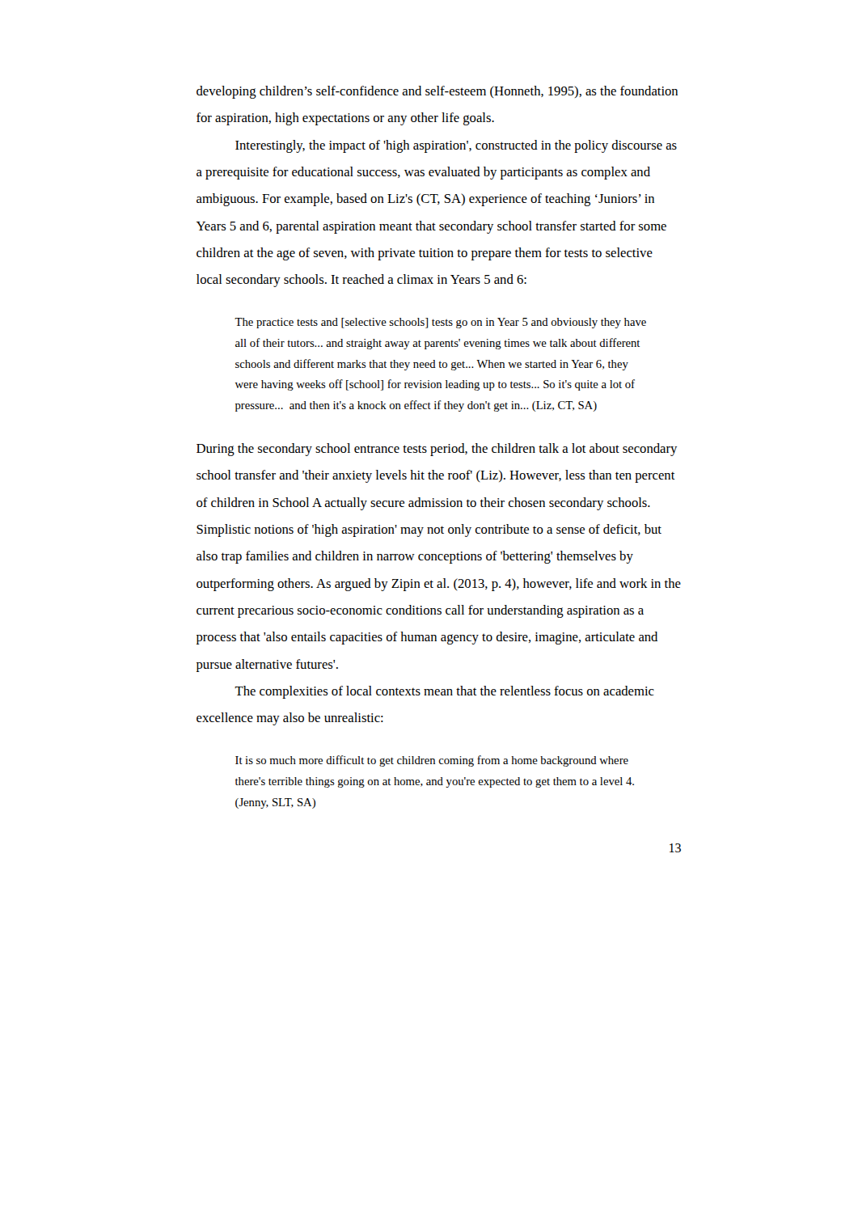developing children’s self-confidence and self-esteem (Honneth, 1995), as the foundation for aspiration, high expectations or any other life goals.
Interestingly, the impact of 'high aspiration', constructed in the policy discourse as a prerequisite for educational success, was evaluated by participants as complex and ambiguous. For example, based on Liz's (CT, SA) experience of teaching ‘Juniors’ in Years 5 and 6, parental aspiration meant that secondary school transfer started for some children at the age of seven, with private tuition to prepare them for tests to selective local secondary schools. It reached a climax in Years 5 and 6:
The practice tests and [selective schools] tests go on in Year 5 and obviously they have all of their tutors... and straight away at parents' evening times we talk about different schools and different marks that they need to get... When we started in Year 6, they were having weeks off [school] for revision leading up to tests... So it's quite a lot of pressure... and then it's a knock on effect if they don't get in... (Liz, CT, SA)
During the secondary school entrance tests period, the children talk a lot about secondary school transfer and 'their anxiety levels hit the roof' (Liz). However, less than ten percent of children in School A actually secure admission to their chosen secondary schools. Simplistic notions of 'high aspiration' may not only contribute to a sense of deficit, but also trap families and children in narrow conceptions of 'bettering' themselves by outperforming others. As argued by Zipin et al. (2013, p. 4), however, life and work in the current precarious socio-economic conditions call for understanding aspiration as a process that 'also entails capacities of human agency to desire, imagine, articulate and pursue alternative futures'.
The complexities of local contexts mean that the relentless focus on academic excellence may also be unrealistic:
It is so much more difficult to get children coming from a home background where there's terrible things going on at home, and you're expected to get them to a level 4. (Jenny, SLT, SA)
13